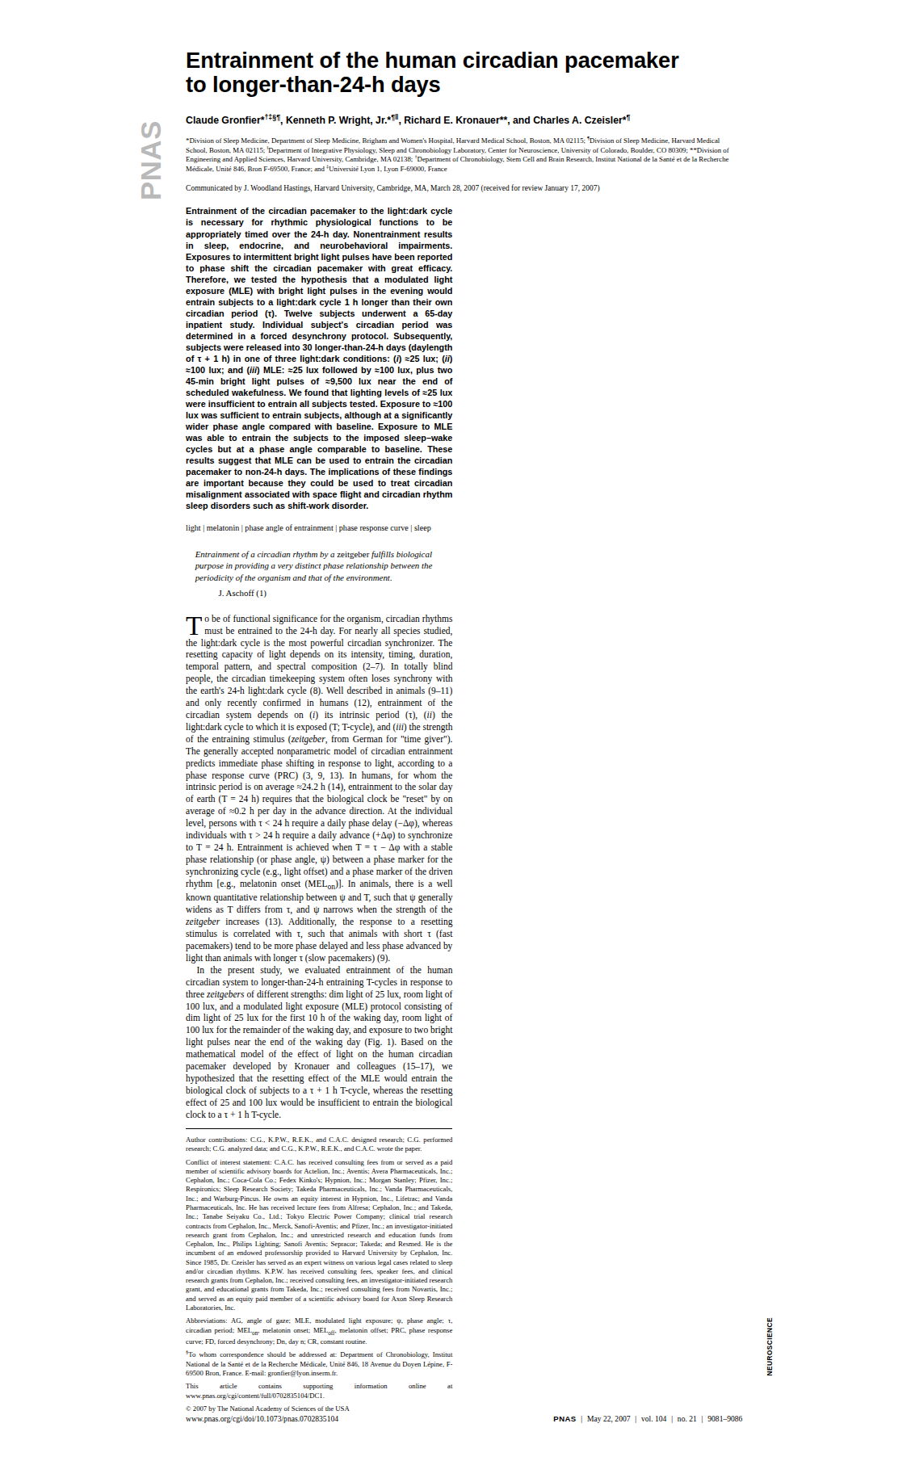PNAS
NEUROSCIENCE
Entrainment of the human circadian pacemaker
to longer-than-24-h days
Claude Gronfier*†‡§¶, Kenneth P. Wright, Jr.*¶‖, Richard E. Kronauer**, and Charles A. Czeisler*¶
*Division of Sleep Medicine, Department of Sleep Medicine, Brigham and Women's Hospital, Harvard Medical School, Boston, MA 02115; ¶Division of Sleep Medicine, Harvard Medical School, Boston, MA 02115; ‖Department of Integrative Physiology, Sleep and Chronobiology Laboratory, Center for Neuroscience, University of Colorado, Boulder, CO 80309; **Division of Engineering and Applied Sciences, Harvard University, Cambridge, MA 02138; †Department of Chronobiology, Stem Cell and Brain Research, Institut National de la Santé et de la Recherche Médicale, Unité 846, Bron F-69500, France; and ‡Université Lyon 1, Lyon F-69000, France
Communicated by J. Woodland Hastings, Harvard University, Cambridge, MA, March 28, 2007 (received for review January 17, 2007)
Entrainment of the circadian pacemaker to the light:dark cycle is necessary for rhythmic physiological functions to be appropriately timed over the 24-h day. Nonentrainment results in sleep, endocrine, and neurobehavioral impairments. Exposures to intermittent bright light pulses have been reported to phase shift the circadian pacemaker with great efficacy. Therefore, we tested the hypothesis that a modulated light exposure (MLE) with bright light pulses in the evening would entrain subjects to a light:dark cycle 1 h longer than their own circadian period (τ). Twelve subjects underwent a 65-day inpatient study. Individual subject's circadian period was determined in a forced desynchrony protocol. Subsequently, subjects were released into 30 longer-than-24-h days (daylength of τ + 1 h) in one of three light:dark conditions: (i) ≈25 lux; (ii) ≈100 lux; and (iii) MLE: ≈25 lux followed by ≈100 lux, plus two 45-min bright light pulses of ≈9,500 lux near the end of scheduled wakefulness. We found that lighting levels of ≈25 lux were insufficient to entrain all subjects tested. Exposure to ≈100 lux was sufficient to entrain subjects, although at a significantly wider phase angle compared with baseline. Exposure to MLE was able to entrain the subjects to the imposed sleep–wake cycles but at a phase angle comparable to baseline. These results suggest that MLE can be used to entrain the circadian pacemaker to non-24-h days. The implications of these findings are important because they could be used to treat circadian misalignment associated with space flight and circadian rhythm sleep disorders such as shift-work disorder.
light | melatonin | phase angle of entrainment | phase response curve | sleep
Entrainment of a circadian rhythm by a zeitgeber fulfills biological purpose in providing a very distinct phase relationship between the periodicity of the organism and that of the environment.
J. Aschoff (1)
To be of functional significance for the organism, circadian rhythms must be entrained to the 24-h day. For nearly all species studied, the light:dark cycle is the most powerful circadian synchronizer. The resetting capacity of light depends on its intensity, timing, duration, temporal pattern, and spectral composition (2–7). In totally blind people, the circadian timekeeping system often loses synchrony with the earth's 24-h light:dark cycle (8). Well described in animals (9–11) and only recently confirmed in humans (12), entrainment of the circadian system depends on (i) its intrinsic period (τ), (ii) the light:dark cycle to which it is exposed (T; T-cycle), and (iii) the strength of the entraining stimulus (zeitgeber, from German for "time giver"). The generally accepted nonparametric model of circadian entrainment predicts immediate phase shifting in response to light, according to a phase response curve (PRC) (3, 9, 13). In humans, for whom the intrinsic period is on average ≈24.2 h (14), entrainment to the solar day of earth (T = 24 h) requires that the biological clock be "reset" by on average of ≈0.2 h per day in the advance direction. At the individual level, persons with τ < 24 h require a daily phase delay (−Δφ), whereas individuals with τ > 24 h require a daily advance (+Δφ) to synchronize to T = 24 h. Entrainment is achieved when T = τ − Δφ with a stable phase relationship (or phase angle, ψ) between a phase marker for the synchronizing cycle (e.g., light offset) and a phase marker of the driven rhythm [e.g., melatonin onset (MELon)]. In animals, there is a well known quantitative relationship between ψ and T, such that ψ generally widens as T differs from τ, and ψ narrows when the strength of the zeitgeber increases (13). Additionally, the response to a resetting stimulus is correlated with τ, such that animals with short τ (fast pacemakers) tend to be more phase delayed and less phase advanced by light than animals with longer τ (slow pacemakers) (9).
In the present study, we evaluated entrainment of the human circadian system to longer-than-24-h entraining T-cycles in response to three zeitgebers of different strengths: dim light of 25 lux, room light of 100 lux, and a modulated light exposure (MLE) protocol consisting of dim light of 25 lux for the first 10 h of the waking day, room light of 100 lux for the remainder of the waking day, and exposure to two bright light pulses near the end of the waking day (Fig. 1). Based on the mathematical model of the effect of light on the human circadian pacemaker developed by Kronauer and colleagues (15–17), we hypothesized that the resetting effect of the MLE would entrain the biological clock of subjects to a τ + 1 h T-cycle, whereas the resetting effect of 25 and 100 lux would be insufficient to entrain the biological clock to a τ + 1 h T-cycle.
Author contributions: C.G., K.P.W., R.E.K., and C.A.C. designed research; C.G. performed research; C.G. analyzed data; and C.G., K.P.W., R.E.K., and C.A.C. wrote the paper.
Conflict of interest statement: C.A.C. has received consulting fees from or served as a paid member of scientific advisory boards for Actelion, Inc.; Aventis; Avera Pharmaceuticals, Inc.; Cephalon, Inc.; Coca-Cola Co.; Fedex Kinko's; Hypnion, Inc.; Morgan Stanley; Pfizer, Inc.; Respironics; Sleep Research Society; Takeda Pharmaceuticals, Inc.; Vanda Pharmaceuticals, Inc.; and Warburg-Pincus. He owns an equity interest in Hypnion, Inc., Lifetrac; and Vanda Pharmaceuticals, Inc. He has received lecture fees from Alfresa; Cephalon, Inc.; and Takeda, Inc.; Tanabe Seiyaku Co., Ltd.; Tokyo Electric Power Company; clinical trial research contracts from Cephalon, Inc., Merck, Sanofi-Aventis; and Pfizer, Inc.; an investigator-initiated research grant from Cephalon, Inc.; and unrestricted research and education funds from Cephalon, Inc., Philips Lighting; Sanofi Aventis; Sepracor; Takeda; and Resmed. He is the incumbent of an endowed professorship provided to Harvard University by Cephalon, Inc. Since 1985, Dr. Czeisler has served as an expert witness on various legal cases related to sleep and/or circadian rhythms. K.P.W. has received consulting fees, speaker fees, and clinical research grants from Cephalon, Inc.; received consulting fees, an investigator-initiated research grant, and educational grants from Takeda, Inc.; received consulting fees from Novartis, Inc.; and served as an equity paid member of a scientific advisory board for Axon Sleep Research Laboratories, Inc.
Abbreviations: AG, angle of gaze; MLE, modulated light exposure; ψ, phase angle; τ, circadian period; MELon, melatonin onset; MELoff, melatonin offset; PRC, phase response curve; FD, forced desynchrony; Dn, day n; CR, constant routine.
§To whom correspondence should be addressed at: Department of Chronobiology, Institut National de la Santé et de la Recherche Médicale, Unité 846, 18 Avenue du Doyen Lépine, F-69500 Bron, France. E-mail: gronfier@lyon.inserm.fr.
This article contains supporting information online at www.pnas.org/cgi/content/full/0702835104/DC1.
© 2007 by The National Academy of Sciences of the USA
www.pnas.org/cgi/doi/10.1073/pnas.0702835104
PNAS|May 22, 2007|vol. 104|no. 21|9081–9086